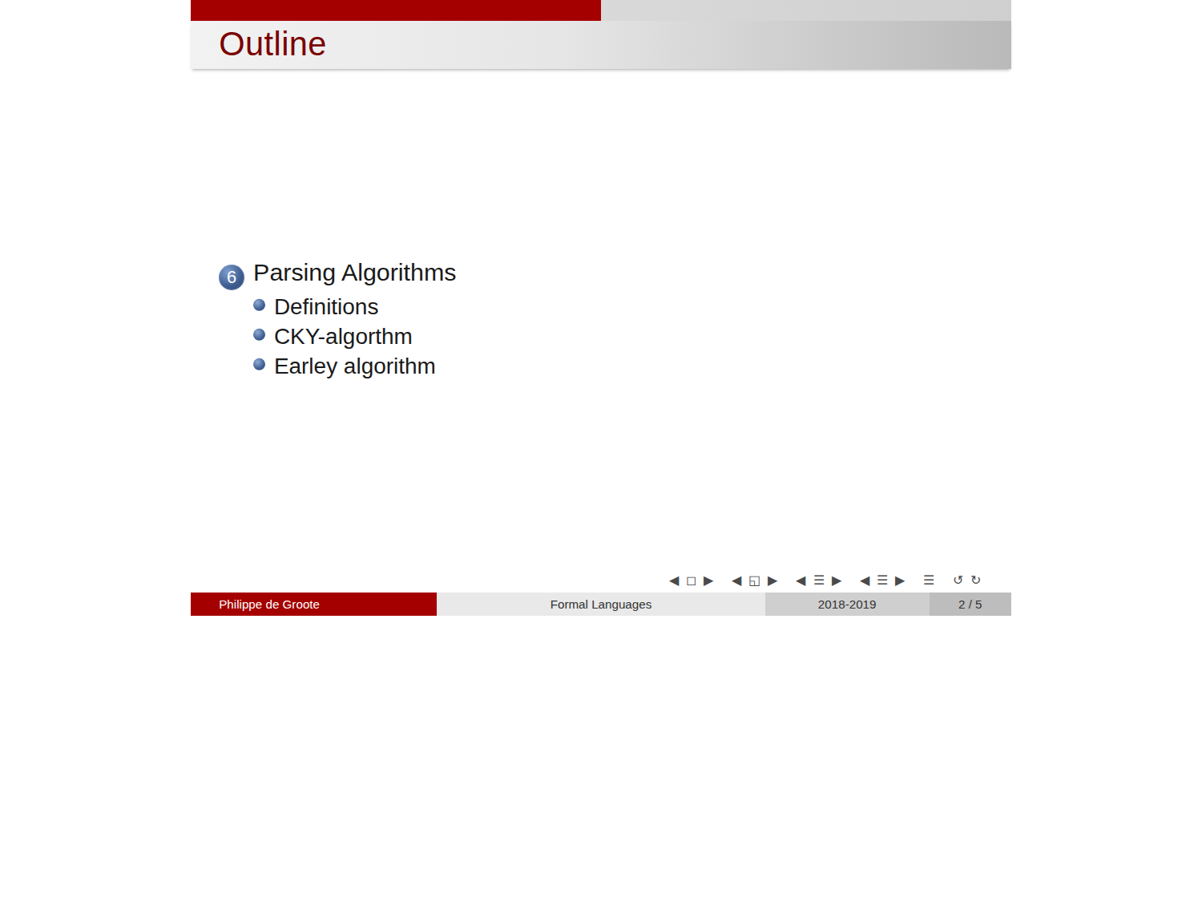Outline
6
Parsing Algorithms
Definitions
CKY-algorthm
Earley algorithm
◀ ◻ ▶ ◀ ◱ ▶ ◀ ☰ ▶ ◀ ☰ ▶ ☰ ↺ ↻
Philippe de Groote
Formal Languages
2018-2019
2 / 5